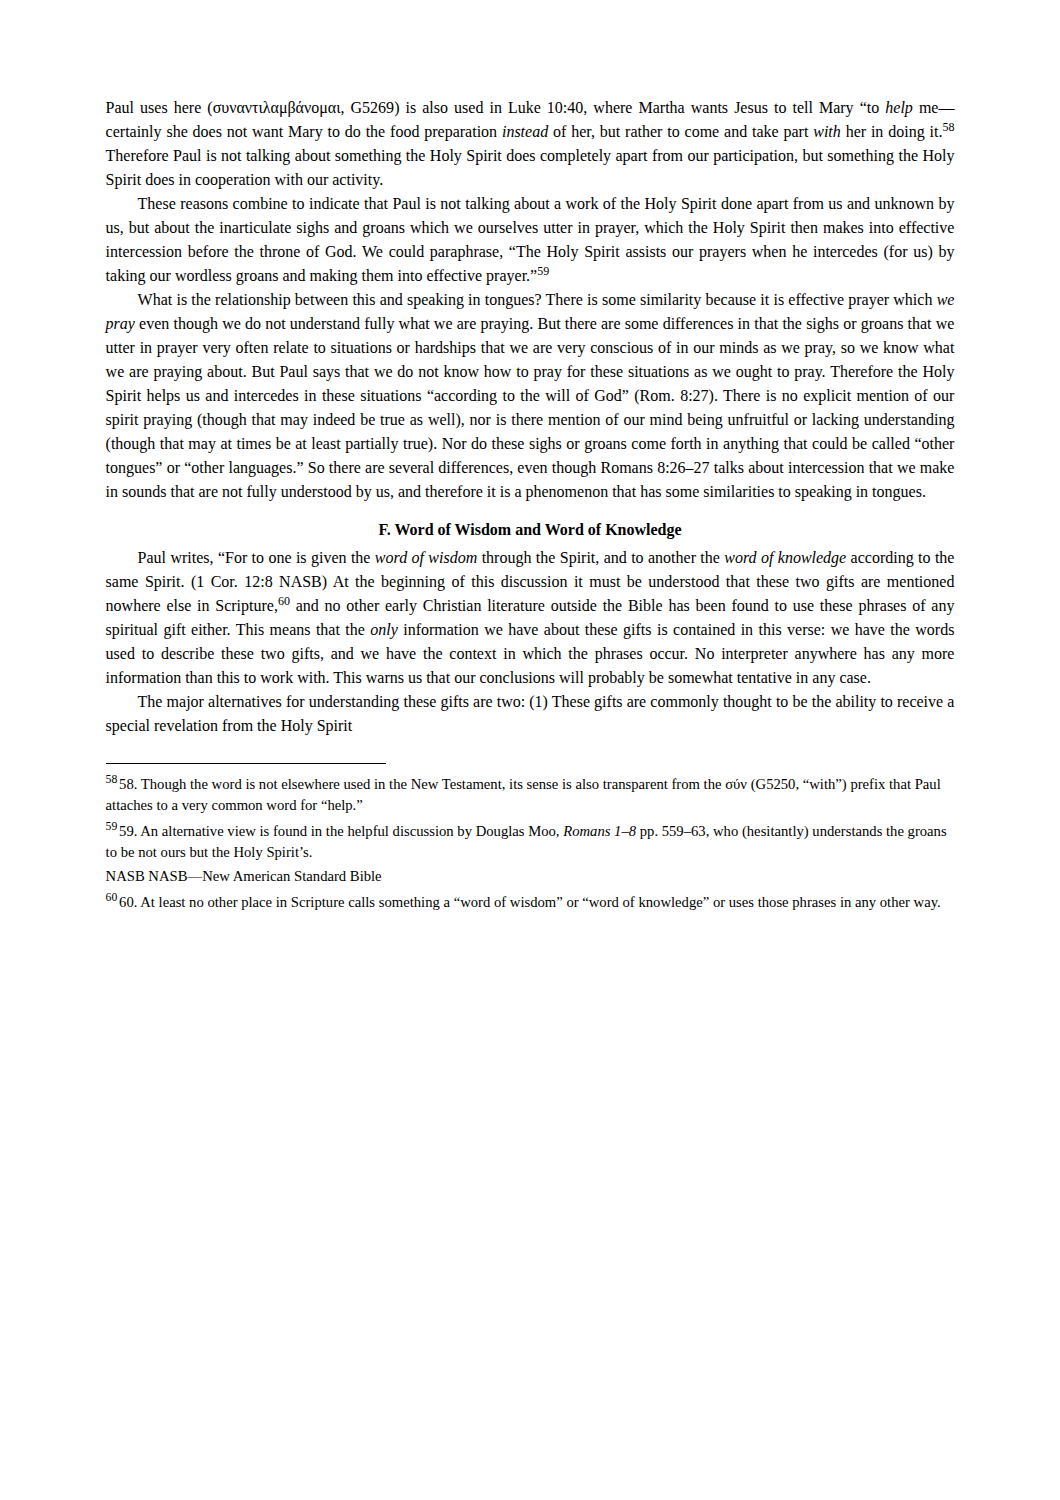Paul uses here (συναντιλαμβάνομαι, G5269) is also used in Luke 10:40, where Martha wants Jesus to tell Mary “to help me—certainly she does not want Mary to do the food preparation instead of her, but rather to come and take part with her in doing it.58 Therefore Paul is not talking about something the Holy Spirit does completely apart from our participation, but something the Holy Spirit does in cooperation with our activity.
These reasons combine to indicate that Paul is not talking about a work of the Holy Spirit done apart from us and unknown by us, but about the inarticulate sighs and groans which we ourselves utter in prayer, which the Holy Spirit then makes into effective intercession before the throne of God. We could paraphrase, “The Holy Spirit assists our prayers when he intercedes (for us) by taking our wordless groans and making them into effective prayer.”59
What is the relationship between this and speaking in tongues? There is some similarity because it is effective prayer which we pray even though we do not understand fully what we are praying. But there are some differences in that the sighs or groans that we utter in prayer very often relate to situations or hardships that we are very conscious of in our minds as we pray, so we know what we are praying about. But Paul says that we do not know how to pray for these situations as we ought to pray. Therefore the Holy Spirit helps us and intercedes in these situations “according to the will of God” (Rom. 8:27). There is no explicit mention of our spirit praying (though that may indeed be true as well), nor is there mention of our mind being unfruitful or lacking understanding (though that may at times be at least partially true). Nor do these sighs or groans come forth in anything that could be called “other tongues” or “other languages.” So there are several differences, even though Romans 8:26–27 talks about intercession that we make in sounds that are not fully understood by us, and therefore it is a phenomenon that has some similarities to speaking in tongues.
F. Word of Wisdom and Word of Knowledge
Paul writes, “For to one is given the word of wisdom through the Spirit, and to another the word of knowledge according to the same Spirit. (1 Cor. 12:8 NASB) At the beginning of this discussion it must be understood that these two gifts are mentioned nowhere else in Scripture,60 and no other early Christian literature outside the Bible has been found to use these phrases of any spiritual gift either. This means that the only information we have about these gifts is contained in this verse: we have the words used to describe these two gifts, and we have the context in which the phrases occur. No interpreter anywhere has any more information than this to work with. This warns us that our conclusions will probably be somewhat tentative in any case.
The major alternatives for understanding these gifts are two: (1) These gifts are commonly thought to be the ability to receive a special revelation from the Holy Spirit
5858. Though the word is not elsewhere used in the New Testament, its sense is also transparent from the σύν (G5250, “with”) prefix that Paul attaches to a very common word for “help.”
5959. An alternative view is found in the helpful discussion by Douglas Moo, Romans 1–8 pp. 559–63, who (hesitantly) understands the groans to be not ours but the Holy Spirit’s.
NASB NASB—New American Standard Bible
6060. At least no other place in Scripture calls something a “word of wisdom” or “word of knowledge” or uses those phrases in any other way.